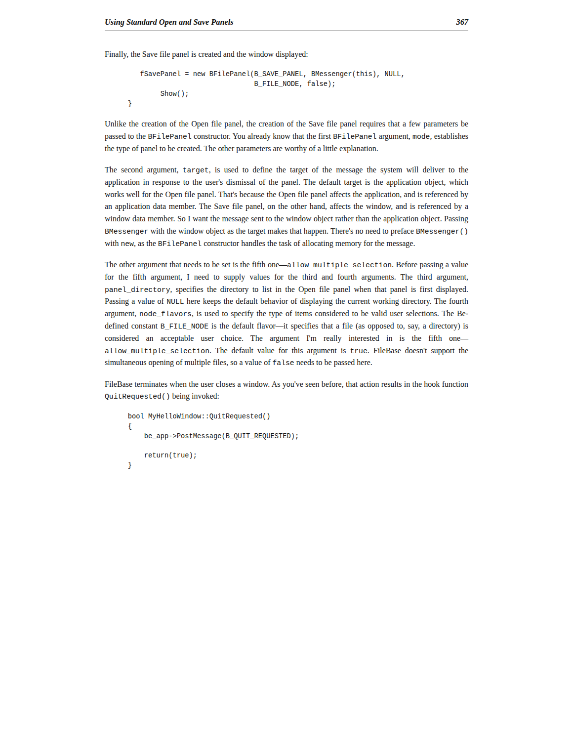Using Standard Open and Save Panels 367
Finally, the Save file panel is created and the window displayed:
     fSavePanel = new BFilePanel(B_SAVE_PANEL, BMessenger(this), NULL,
                                 B_FILE_NODE, false);
          Show();
  }
Unlike the creation of the Open file panel, the creation of the Save file panel requires that a few parameters be passed to the BFilePanel constructor. You already know that the first BFilePanel argument, mode, establishes the type of panel to be created. The other parameters are worthy of a little explanation.
The second argument, target, is used to define the target of the message the system will deliver to the application in response to the user's dismissal of the panel. The default target is the application object, which works well for the Open file panel. That's because the Open file panel affects the application, and is referenced by an application data member. The Save file panel, on the other hand, affects the window, and is referenced by a window data member. So I want the message sent to the window object rather than the application object. Passing BMessenger with the window object as the target makes that happen. There's no need to preface BMessenger() with new, as the BFilePanel constructor handles the task of allocating memory for the message.
The other argument that needs to be set is the fifth one—allow_multiple_selection. Before passing a value for the fifth argument, I need to supply values for the third and fourth arguments. The third argument, panel_directory, specifies the directory to list in the Open file panel when that panel is first displayed. Passing a value of NULL here keeps the default behavior of displaying the current working directory. The fourth argument, node_flavors, is used to specify the type of items considered to be valid user selections. The Be-defined constant B_FILE_NODE is the default flavor—it specifies that a file (as opposed to, say, a directory) is considered an acceptable user choice. The argument I'm really interested in is the fifth one—allow_multiple_selection. The default value for this argument is true. FileBase doesn't support the simultaneous opening of multiple files, so a value of false needs to be passed here.
FileBase terminates when the user closes a window. As you've seen before, that action results in the hook function QuitRequested() being invoked:
  bool MyHelloWindow::QuitRequested()
  {
      be_app->PostMessage(B_QUIT_REQUESTED);

      return(true);
  }